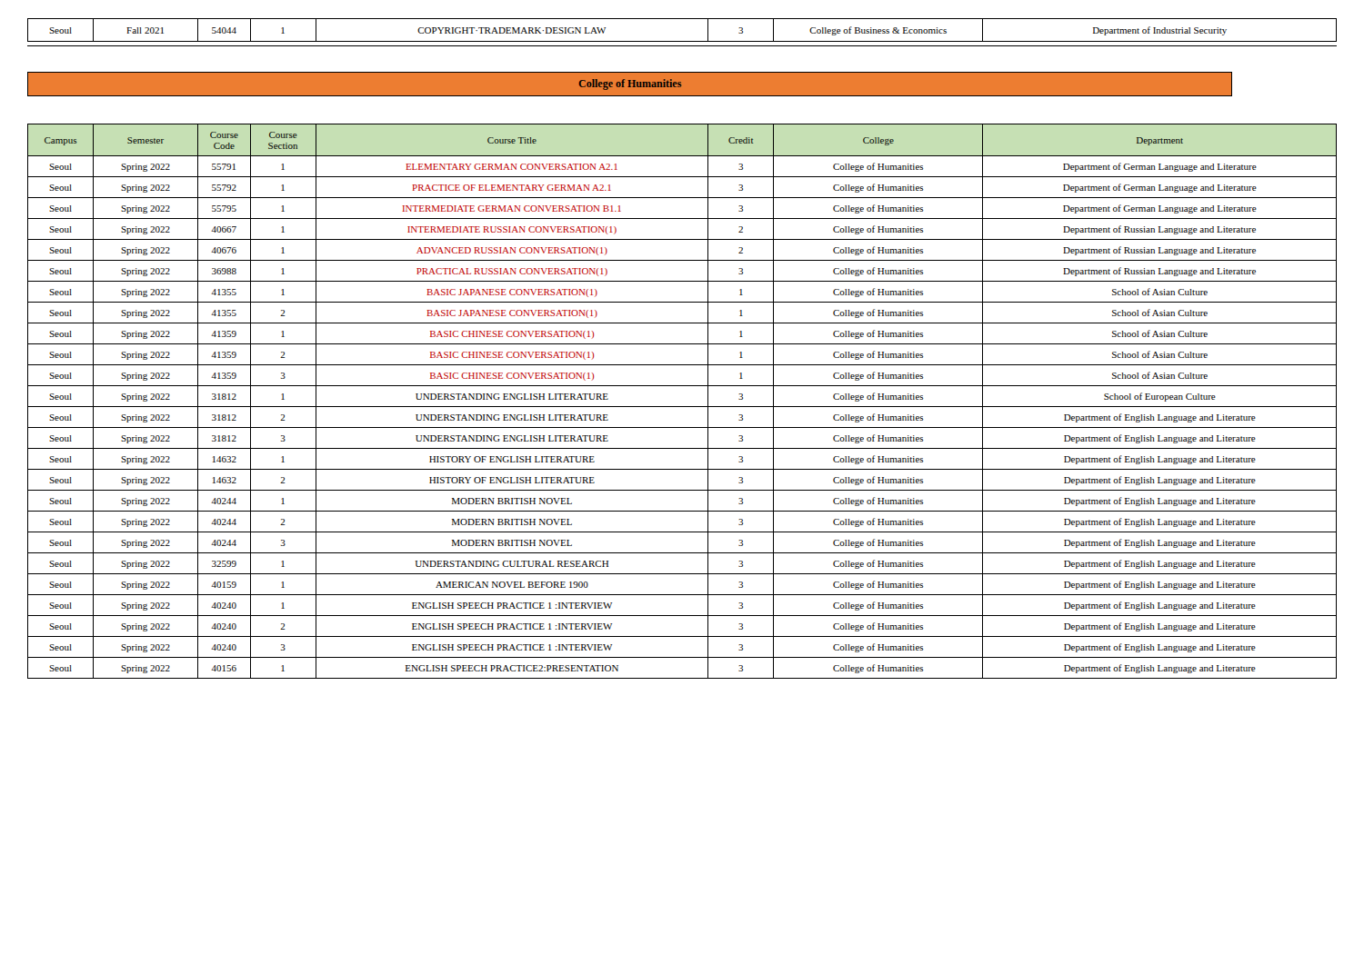| Seoul | Fall 2021 | 54044 | 1 | COPYRIGHT·TRADEMARK·DESIGN LAW | 3 | College of Business & Economics | Department of Industrial Security |
| College of Humanities | |
| Campus | Semester | Course Code | Course Section | Course Title | Credit | College | Department |
| --- | --- | --- | --- | --- | --- | --- | --- |
| Seoul | Spring 2022 | 55791 | 1 | ELEMENTARY GERMAN CONVERSATION A2.1 | 3 | College of Humanities | Department of German Language and Literature |
| Seoul | Spring 2022 | 55792 | 1 | PRACTICE OF ELEMENTARY GERMAN A2.1 | 3 | College of Humanities | Department of German Language and Literature |
| Seoul | Spring 2022 | 55795 | 1 | INTERMEDIATE GERMAN CONVERSATION B1.1 | 3 | College of Humanities | Department of German Language and Literature |
| Seoul | Spring 2022 | 40667 | 1 | INTERMEDIATE RUSSIAN CONVERSATION(1) | 2 | College of Humanities | Department of Russian Language and Literature |
| Seoul | Spring 2022 | 40676 | 1 | ADVANCED RUSSIAN CONVERSATION(1) | 2 | College of Humanities | Department of Russian Language and Literature |
| Seoul | Spring 2022 | 36988 | 1 | PRACTICAL RUSSIAN CONVERSATION(1) | 3 | College of Humanities | Department of Russian Language and Literature |
| Seoul | Spring 2022 | 41355 | 1 | BASIC JAPANESE CONVERSATION(1) | 1 | College of Humanities | School of Asian Culture |
| Seoul | Spring 2022 | 41355 | 2 | BASIC JAPANESE CONVERSATION(1) | 1 | College of Humanities | School of Asian Culture |
| Seoul | Spring 2022 | 41359 | 1 | BASIC CHINESE CONVERSATION(1) | 1 | College of Humanities | School of Asian Culture |
| Seoul | Spring 2022 | 41359 | 2 | BASIC CHINESE CONVERSATION(1) | 1 | College of Humanities | School of Asian Culture |
| Seoul | Spring 2022 | 41359 | 3 | BASIC CHINESE CONVERSATION(1) | 1 | College of Humanities | School of Asian Culture |
| Seoul | Spring 2022 | 31812 | 1 | UNDERSTANDING ENGLISH LITERATURE | 3 | College of Humanities | School of European Culture |
| Seoul | Spring 2022 | 31812 | 2 | UNDERSTANDING ENGLISH LITERATURE | 3 | College of Humanities | Department of English Language and Literature |
| Seoul | Spring 2022 | 31812 | 3 | UNDERSTANDING ENGLISH LITERATURE | 3 | College of Humanities | Department of English Language and Literature |
| Seoul | Spring 2022 | 14632 | 1 | HISTORY OF ENGLISH LITERATURE | 3 | College of Humanities | Department of English Language and Literature |
| Seoul | Spring 2022 | 14632 | 2 | HISTORY OF ENGLISH LITERATURE | 3 | College of Humanities | Department of English Language and Literature |
| Seoul | Spring 2022 | 40244 | 1 | MODERN BRITISH NOVEL | 3 | College of Humanities | Department of English Language and Literature |
| Seoul | Spring 2022 | 40244 | 2 | MODERN BRITISH NOVEL | 3 | College of Humanities | Department of English Language and Literature |
| Seoul | Spring 2022 | 40244 | 3 | MODERN BRITISH NOVEL | 3 | College of Humanities | Department of English Language and Literature |
| Seoul | Spring 2022 | 32599 | 1 | UNDERSTANDING CULTURAL RESEARCH | 3 | College of Humanities | Department of English Language and Literature |
| Seoul | Spring 2022 | 40159 | 1 | AMERICAN NOVEL BEFORE 1900 | 3 | College of Humanities | Department of English Language and Literature |
| Seoul | Spring 2022 | 40240 | 1 | ENGLISH SPEECH PRACTICE 1 :INTERVIEW | 3 | College of Humanities | Department of English Language and Literature |
| Seoul | Spring 2022 | 40240 | 2 | ENGLISH SPEECH PRACTICE 1 :INTERVIEW | 3 | College of Humanities | Department of English Language and Literature |
| Seoul | Spring 2022 | 40240 | 3 | ENGLISH SPEECH PRACTICE 1 :INTERVIEW | 3 | College of Humanities | Department of English Language and Literature |
| Seoul | Spring 2022 | 40156 | 1 | ENGLISH SPEECH PRACTICE2:PRESENTATION | 3 | College of Humanities | Department of English Language and Literature |